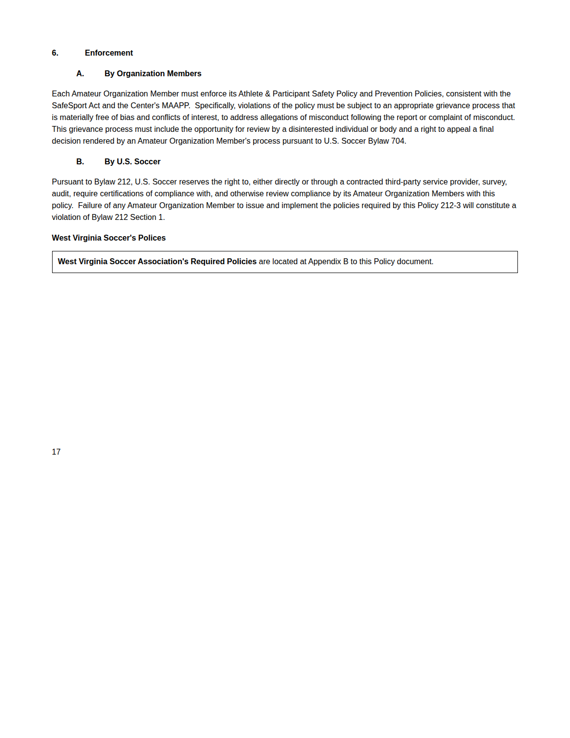6. Enforcement
A. By Organization Members
Each Amateur Organization Member must enforce its Athlete & Participant Safety Policy and Prevention Policies, consistent with the SafeSport Act and the Center's MAAPP. Specifically, violations of the policy must be subject to an appropriate grievance process that is materially free of bias and conflicts of interest, to address allegations of misconduct following the report or complaint of misconduct. This grievance process must include the opportunity for review by a disinterested individual or body and a right to appeal a final decision rendered by an Amateur Organization Member's process pursuant to U.S. Soccer Bylaw 704.
B. By U.S. Soccer
Pursuant to Bylaw 212, U.S. Soccer reserves the right to, either directly or through a contracted third-party service provider, survey, audit, require certifications of compliance with, and otherwise review compliance by its Amateur Organization Members with this policy. Failure of any Amateur Organization Member to issue and implement the policies required by this Policy 212-3 will constitute a violation of Bylaw 212 Section 1.
West Virginia Soccer's Polices
West Virginia Soccer Association's Required Policies are located at Appendix B to this Policy document.
17